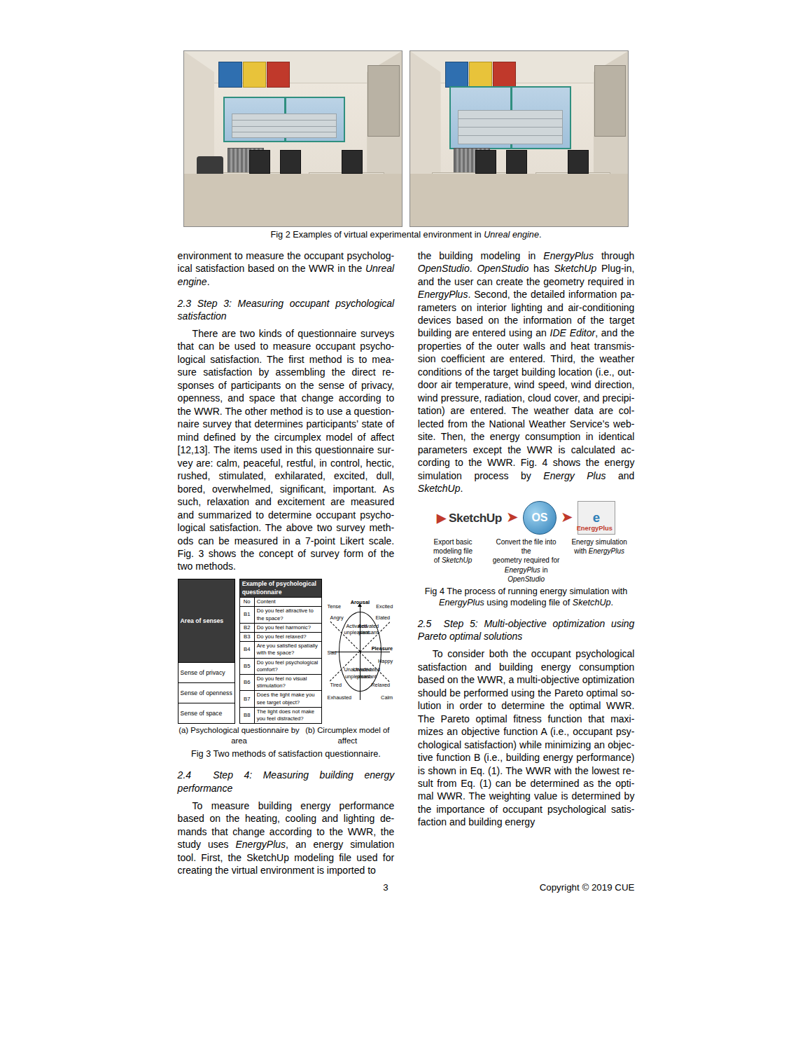Fig 2 Examples of virtual experimental environment in Unreal engine.
environment to measure the occupant psychological satisfaction based on the WWR in the Unreal engine.
2.3 Step 3: Measuring occupant psychological satisfaction
There are two kinds of questionnaire surveys that can be used to measure occupant psychological satisfaction. The first method is to measure satisfaction by assembling the direct responses of participants on the sense of privacy, openness, and space that change according to the WWR. The other method is to use a questionnaire survey that determines participants’ state of mind defined by the circumplex model of affect [12,13]. The items used in this questionnaire survey are: calm, peaceful, restful, in control, hectic, rushed, stimulated, exhilarated, excited, dull, bored, overwhelmed, significant, important. As such, relaxation and excitement are measured and summarized to determine occupant psychological satisfaction. The above two survey methods can be measured in a 7-point Likert scale. Fig. 3 shows the concept of survey form of the two methods.
| Area of senses |
| --- |
| Sense of privacy |
| Sense of openness |
| Sense of space |
| Example of psychological questionnaire |
| --- |
| No | Content |
| B1 | Do you feel attractive to the space? |
| B2 | Do you feel harmonic? |
| B3 | Do you feel relaxed? |
| B4 | Are you satisfied spatially with the space? |
| B5 | Do you feel psychological comfort? |
| B6 | Do you feel no visual stimulation? |
| B7 | Does the light make you see target object? |
| B8 | The light does not make you feel distracted? |
Arousal
Tense
Excited
Angry
Elated
Activated
unpleasant
Activated
pleasant
Sad
Pleasure
Happy
Unactivated
unpleasant
Unactivated
pleasant
Tired
Relaxed
Exhausted
Calm
(a) Psychological questionnaire by area
(b) Circumplex model of affect
Fig 3 Two methods of satisfaction questionnaire.
2.4 Step 4: Measuring building energy performance
To measure building energy performance based on the heating, cooling and lighting demands that change according to the WWR, the study uses EnergyPlus, an energy simulation tool. First, the SketchUp modeling file used for creating the virtual environment is imported to
the building modeling in EnergyPlus through OpenStudio. OpenStudio has SketchUp Plug-in, and the user can create the geometry required in EnergyPlus. Second, the detailed information parameters on interior lighting and air-conditioning devices based on the information of the target building are entered using an IDE Editor, and the properties of the outer walls and heat transmission coefficient are entered. Third, the weather conditions of the target building location (i.e., outdoor air temperature, wind speed, wind direction, wind pressure, radiation, cloud cover, and precipitation) are entered. The weather data are collected from the National Weather Service’s website. Then, the energy consumption in identical parameters except the WWR is calculated according to the WWR. Fig. 4 shows the energy simulation process by Energy Plus and SketchUp.
▶ SketchUp
➤
OS
➤
eEnergyPlus
Export basic modeling file
of SketchUp
Convert the file into the
geometry required for
EnergyPlus in OpenStudio
Energy simulation
with EnergyPlus
Fig 4 The process of running energy simulation with EnergyPlus using modeling file of SketchUp.
2.5 Step 5: Multi-objective optimization using Pareto optimal solutions
To consider both the occupant psychological satisfaction and building energy consumption based on the WWR, a multi-objective optimization should be performed using the Pareto optimal solution in order to determine the optimal WWR. The Pareto optimal fitness function that maximizes an objective function A (i.e., occupant psychological satisfaction) while minimizing an objective function B (i.e., building energy performance) is shown in Eq. (1). The WWR with the lowest result from Eq. (1) can be determined as the optimal WWR. The weighting value is determined by the importance of occupant psychological satisfaction and building energy
3
Copyright © 2019 CUE